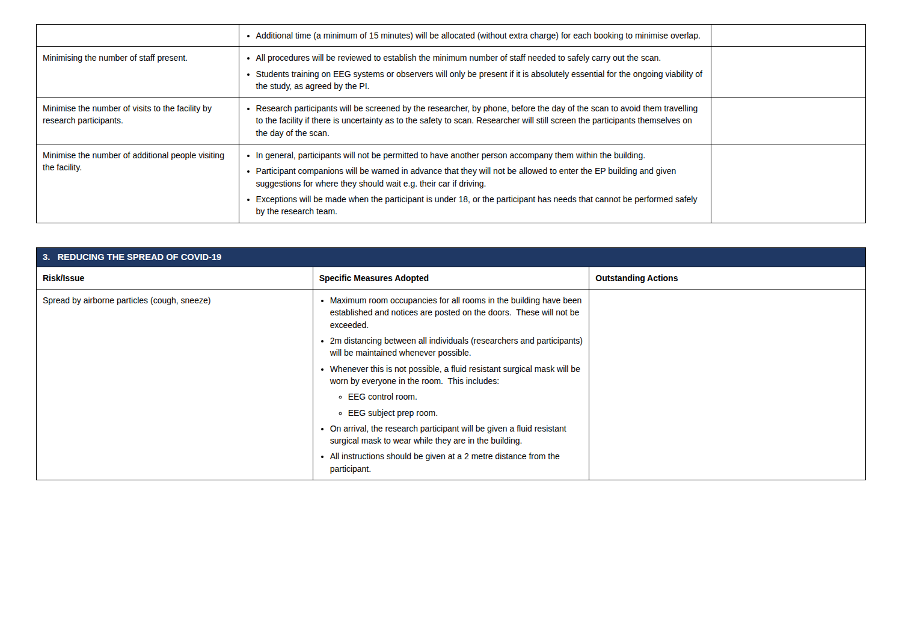| | Additional time (a minimum of 15 minutes) will be allocated (without extra charge) for each booking to minimise overlap. | |
| Minimising the number of staff present. | All procedures will be reviewed to establish the minimum number of staff needed to safely carry out the scan. Students training on EEG systems or observers will only be present if it is absolutely essential for the ongoing viability of the study, as agreed by the PI. | |
| Minimise the number of visits to the facility by research participants. | Research participants will be screened by the researcher, by phone, before the day of the scan to avoid them travelling to the facility if there is uncertainty as to the safety to scan. Researcher will still screen the participants themselves on the day of the scan. | |
| Minimise the number of additional people visiting the facility. | In general, participants will not be permitted to have another person accompany them within the building. Participant companions will be warned in advance that they will not be allowed to enter the EP building and given suggestions for where they should wait e.g. their car if driving. Exceptions will be made when the participant is under 18, or the participant has needs that cannot be performed safely by the research team. | |
| 3. REDUCING THE SPREAD OF COVID-19 |
| Risk/Issue | Specific Measures Adopted | Outstanding Actions |
| Spread by airborne particles (cough, sneeze) | Maximum room occupancies for all rooms in the building have been established and notices are posted on the doors. These will not be exceeded. 2m distancing between all individuals (researchers and participants) will be maintained whenever possible. Whenever this is not possible, a fluid resistant surgical mask will be worn by everyone in the room. This includes: EEG control room. EEG subject prep room. On arrival, the research participant will be given a fluid resistant surgical mask to wear while they are in the building. All instructions should be given at a 2 metre distance from the participant. | |